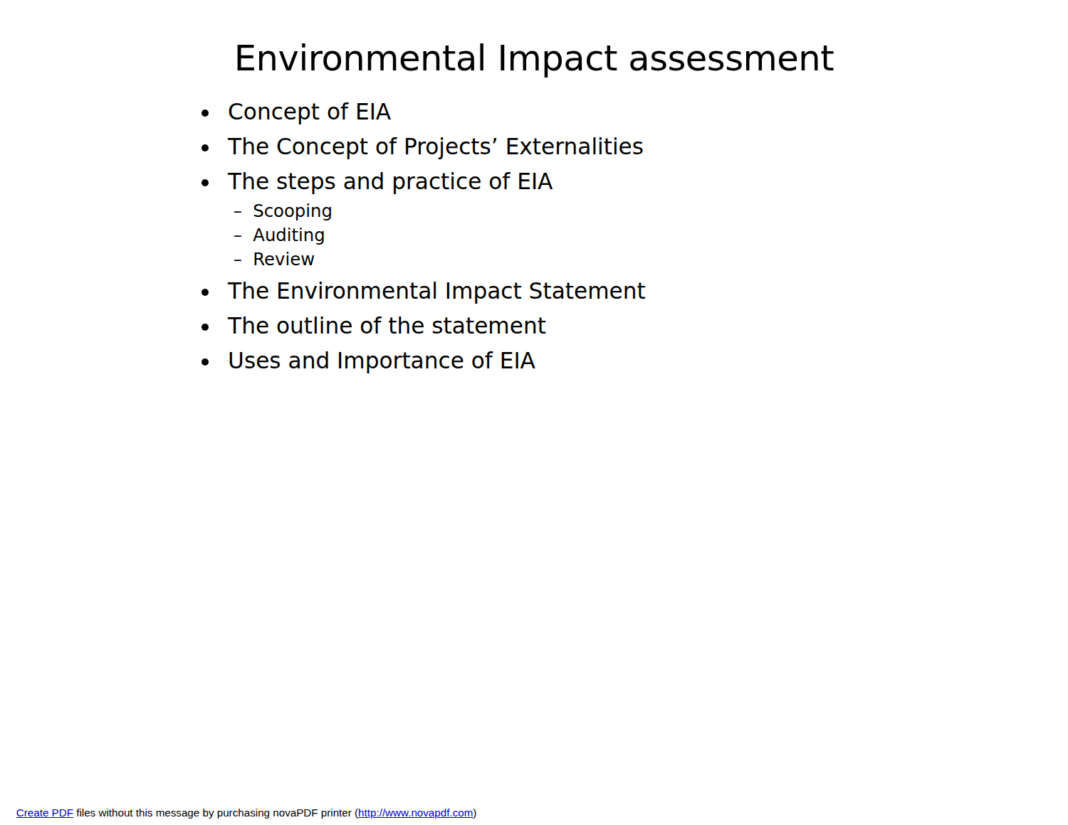Environmental Impact assessment
Concept of EIA
The Concept of Projects’ Externalities
The steps and practice of EIA
Scooping
Auditing
Review
The Environmental Impact Statement
The outline of the statement
Uses and Importance of EIA
Create PDF files without this message by purchasing novaPDF printer (http://www.novapdf.com)